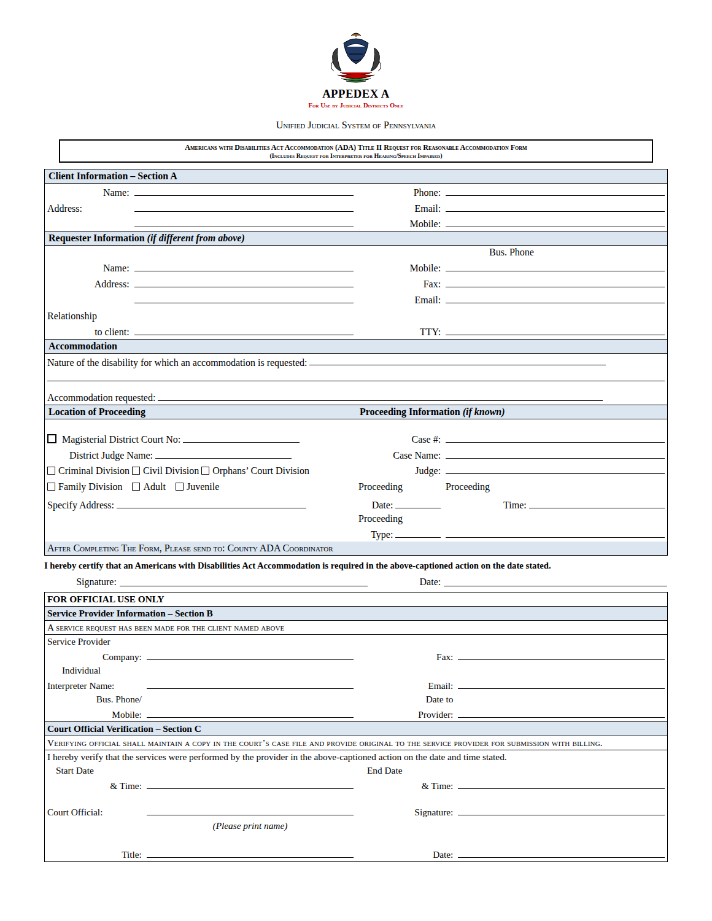APPEDEX A
For Use by Judicial Districts Only
Unified Judicial System of Pennsylvania
Americans with Disabilities Act Accommodation (ADA) Title II Request for Reasonable Accommodation Form
(Includes Request for Interpreter for Hearing/Speech Impaired)
| Client Information – Section A |
| Name: | | Phone: | |
| Address: | | Email: | |
| | | Mobile: | |
| Requester Information (if different from above) |
| | | Bus. Phone |
| Name: | | Mobile: | |
| Address: | | Fax: | |
| | | Email: | |
| Relationship | | |
| to client: | | TTY: | |
| Accommodation |
| Nature of the disability for which an accommodation is requested: |
| Accommodation requested: |
| Location of Proceeding | Proceeding Information (if known) |
| Magisterial District Court No: | Case #: | |
| District Judge Name: | Case Name: | |
| Criminal Division Civil Division Orphans’ Court Division | Judge: | |
| Family Division Adult Juvenile | Proceeding | Proceeding |
| Specify Address: | Date: | Time: |
| | Proceeding | |
| | Type: | |
| After Completing The Form, Please send to: County ADA Coordinator |
I hereby certify that an Americans with Disabilities Act Accommodation is required in the above-captioned action on the date stated.
| Signature: | | Date: | |
| FOR OFFICIAL USE ONLY |
| Service Provider Information – Section B |
| A service request has been made for the client named above |
| Service Provider | |
| Company: | | Fax: | |
| Individual | |
| Interpreter Name: | | Email: | |
| Bus. Phone/ | | Date to | |
| Mobile: | | Provider: | |
| Court Official Verification – Section C |
| Verifying official shall maintain a copy in the court’s case file and provide original to the service provider for submission with billing. |
| I hereby verify that the services were performed by the provider in the above-captioned action on the date and time stated. |
| Start Date | End Date |
| & Time: | | & Time: | |
| Court Official: | | Signature: | |
| | (Please print name) | | |
| Title: | | Date: | |